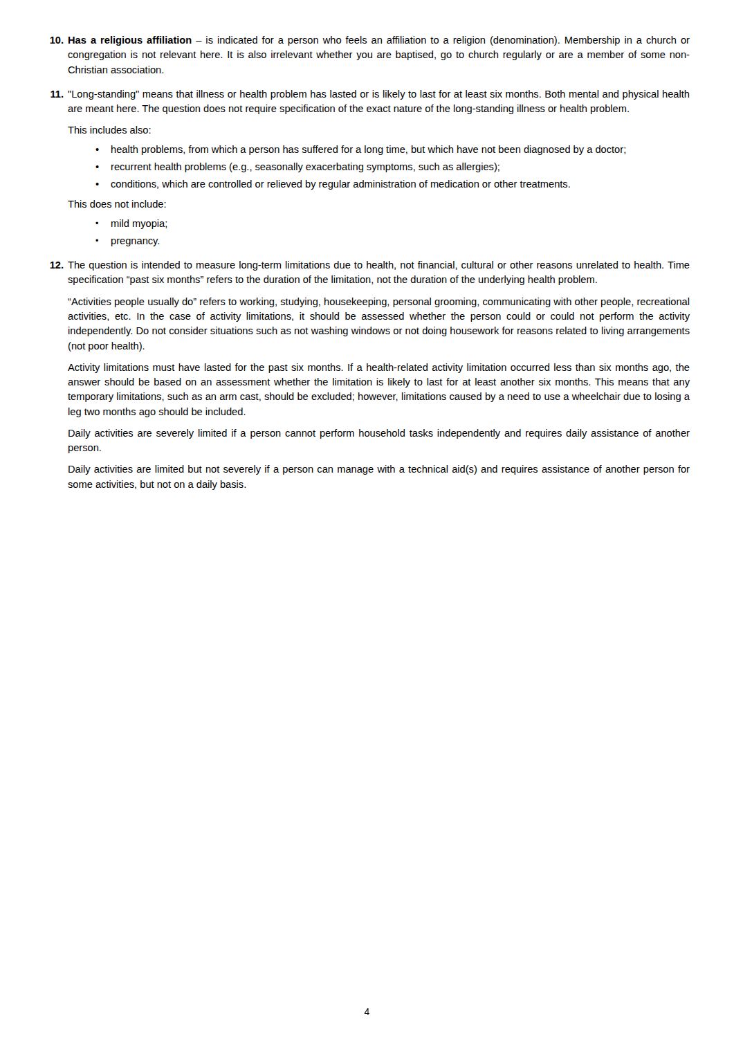10.
Has a religious affiliation – is indicated for a person who feels an affiliation to a religion (denomination). Membership in a church or congregation is not relevant here. It is also irrelevant whether you are baptised, go to church regularly or are a member of some non-Christian association.
11.
"Long-standing" means that illness or health problem has lasted or is likely to last for at least six months. Both mental and physical health are meant here. The question does not require specification of the exact nature of the long-standing illness or health problem.
This includes also:
health problems, from which a person has suffered for a long time, but which have not been diagnosed by a doctor;
recurrent health problems (e.g., seasonally exacerbating symptoms, such as allergies);
conditions, which are controlled or relieved by regular administration of medication or other treatments.
This does not include:
mild myopia;
pregnancy.
12.
The question is intended to measure long-term limitations due to health, not financial, cultural or other reasons unrelated to health. Time specification “past six months” refers to the duration of the limitation, not the duration of the underlying health problem.
“Activities people usually do” refers to working, studying, housekeeping, personal grooming, communicating with other people, recreational activities, etc. In the case of activity limitations, it should be assessed whether the person could or could not perform the activity independently. Do not consider situations such as not washing windows or not doing housework for reasons related to living arrangements (not poor health).
Activity limitations must have lasted for the past six months. If a health-related activity limitation occurred less than six months ago, the answer should be based on an assessment whether the limitation is likely to last for at least another six months. This means that any temporary limitations, such as an arm cast, should be excluded; however, limitations caused by a need to use a wheelchair due to losing a leg two months ago should be included.
Daily activities are severely limited if a person cannot perform household tasks independently and requires daily assistance of another person.
Daily activities are limited but not severely if a person can manage with a technical aid(s) and requires assistance of another person for some activities, but not on a daily basis.
4